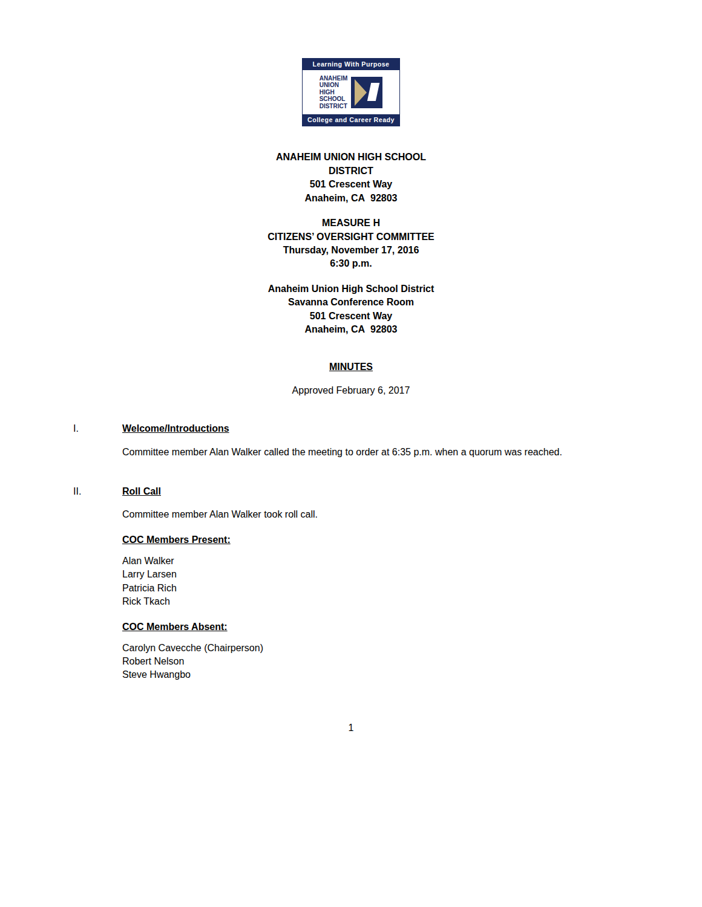Learning With Purpose
ANAHEIM
UNION
HIGH
SCHOOL
DISTRICT
College and Career Ready
ANAHEIM UNION HIGH SCHOOL
DISTRICT
501 Crescent Way
Anaheim, CA 92803
MEASURE H
CITIZENS’ OVERSIGHT COMMITTEE
Thursday, November 17, 2016
6:30 p.m.
Anaheim Union High School District
Savanna Conference Room
501 Crescent Way
Anaheim, CA 92803
MINUTES
Approved February 6, 2017
| I. | Welcome/Introductions Committee member Alan Walker called the meeting to order at 6:35 p.m. when a quorum was reached. |
| II. | Roll Call Committee member Alan Walker took roll call. COC Members Present: Alan Walker Larry Larsen Patricia Rich Rick Tkach COC Members Absent: Carolyn Cavecche (Chairperson) Robert Nelson Steve Hwangbo |
1